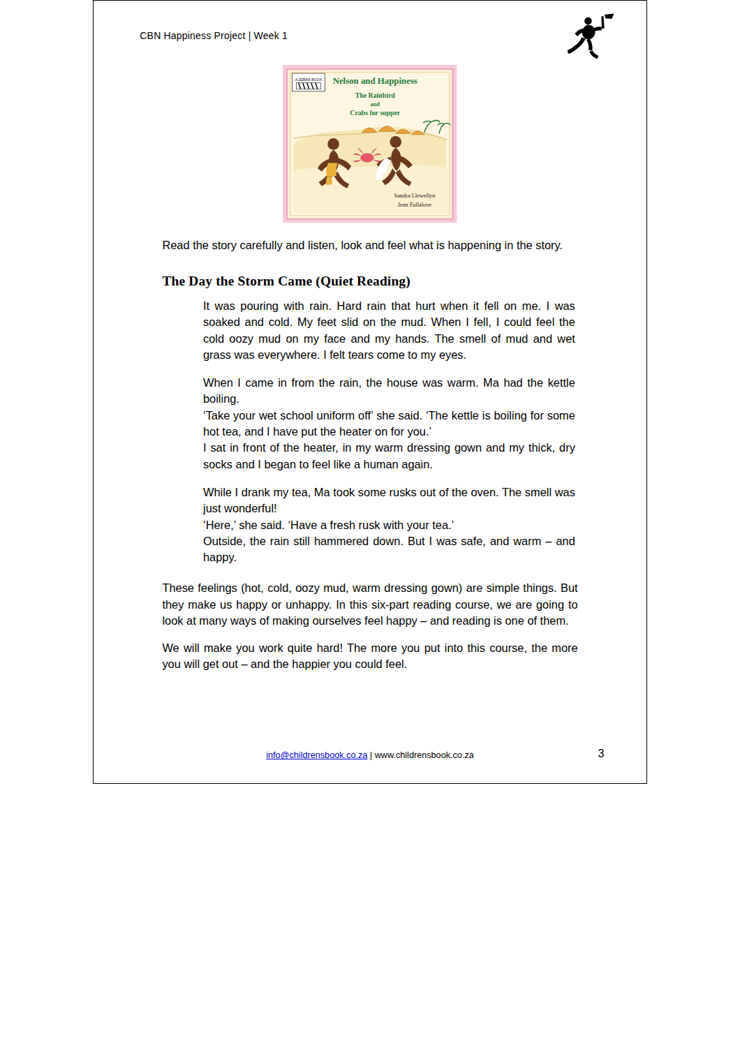CBN Happiness Project | Week 1
A ZEBRA BOOK Nelson and Happiness The Rainbird and Crabs for supper Sandra Llewellyn Jean Fullalove
Read the story carefully and listen, look and feel what is happening in the story.
The Day the Storm Came (Quiet Reading)
It was pouring with rain. Hard rain that hurt when it fell on me. I was soaked and cold. My feet slid on the mud. When I fell, I could feel the cold oozy mud on my face and my hands. The smell of mud and wet grass was everywhere. I felt tears come to my eyes.
When I came in from the rain, the house was warm. Ma had the kettle boiling.
‘Take your wet school uniform off’ she said. ‘The kettle is boiling for some hot tea, and I have put the heater on for you.’
I sat in front of the heater, in my warm dressing gown and my thick, dry socks and I began to feel like a human again.
While I drank my tea, Ma took some rusks out of the oven. The smell was just wonderful!
‘Here,’ she said. ‘Have a fresh rusk with your tea.’
Outside, the rain still hammered down. But I was safe, and warm – and happy.
These feelings (hot, cold, oozy mud, warm dressing gown) are simple things. But they make us happy or unhappy. In this six-part reading course, we are going to look at many ways of making ourselves feel happy – and reading is one of them.
We will make you work quite hard! The more you put into this course, the more you will get out – and the happier you could feel.
info@childrensbook.co.za | www.childrensbook.co.za
3